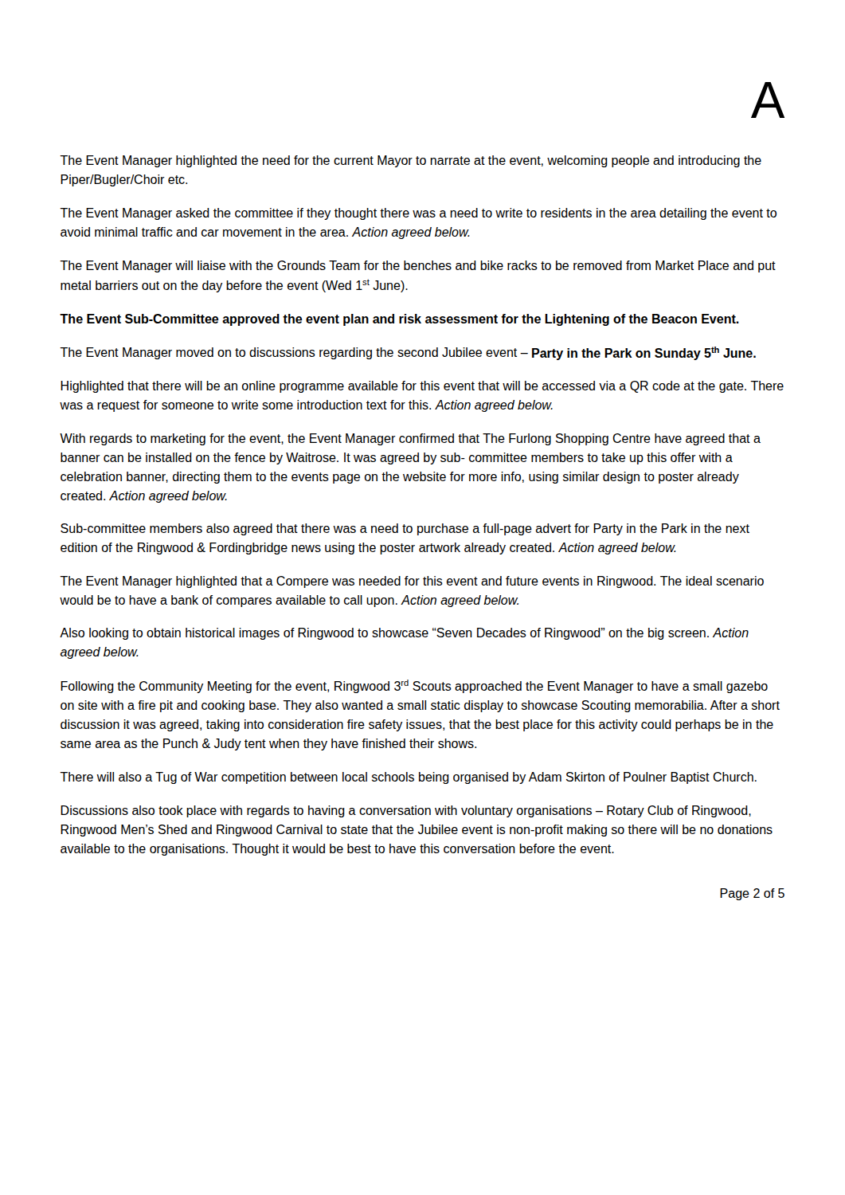A
The Event Manager highlighted the need for the current Mayor to narrate at the event, welcoming people and introducing the Piper/Bugler/Choir etc.
The Event Manager asked the committee if they thought there was a need to write to residents in the area detailing the event to avoid minimal traffic and car movement in the area. Action agreed below.
The Event Manager will liaise with the Grounds Team for the benches and bike racks to be removed from Market Place and put metal barriers out on the day before the event (Wed 1st June).
The Event Sub-Committee approved the event plan and risk assessment for the Lightening of the Beacon Event.
The Event Manager moved on to discussions regarding the second Jubilee event – Party in the Park on Sunday 5th June.
Highlighted that there will be an online programme available for this event that will be accessed via a QR code at the gate. There was a request for someone to write some introduction text for this. Action agreed below.
With regards to marketing for the event, the Event Manager confirmed that The Furlong Shopping Centre have agreed that a banner can be installed on the fence by Waitrose. It was agreed by sub- committee members to take up this offer with a celebration banner, directing them to the events page on the website for more info, using similar design to poster already created. Action agreed below.
Sub-committee members also agreed that there was a need to purchase a full-page advert for Party in the Park in the next edition of the Ringwood & Fordingbridge news using the poster artwork already created. Action agreed below.
The Event Manager highlighted that a Compere was needed for this event and future events in Ringwood. The ideal scenario would be to have a bank of compares available to call upon. Action agreed below.
Also looking to obtain historical images of Ringwood to showcase “Seven Decades of Ringwood” on the big screen. Action agreed below.
Following the Community Meeting for the event, Ringwood 3rd Scouts approached the Event Manager to have a small gazebo on site with a fire pit and cooking base. They also wanted a small static display to showcase Scouting memorabilia. After a short discussion it was agreed, taking into consideration fire safety issues, that the best place for this activity could perhaps be in the same area as the Punch & Judy tent when they have finished their shows.
There will also a Tug of War competition between local schools being organised by Adam Skirton of Poulner Baptist Church.
Discussions also took place with regards to having a conversation with voluntary organisations – Rotary Club of Ringwood, Ringwood Men’s Shed and Ringwood Carnival to state that the Jubilee event is non-profit making so there will be no donations available to the organisations. Thought it would be best to have this conversation before the event.
Page 2 of 5